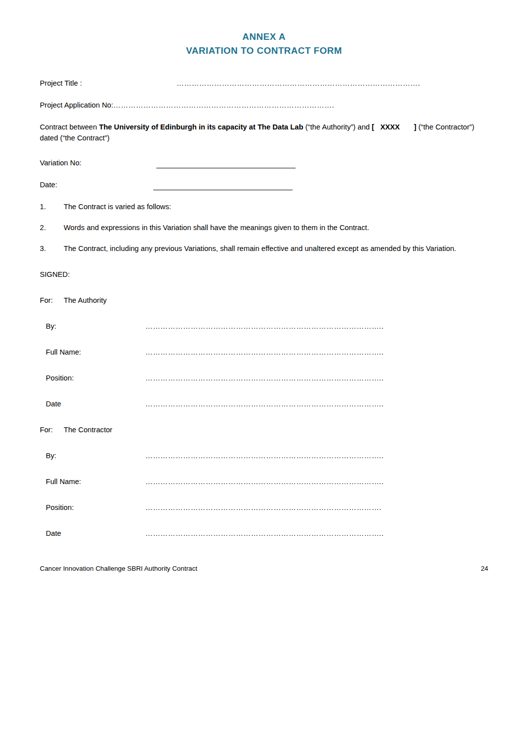ANNEX AVARIATION TO CONTRACT FORM
Project Title : …………………………………………………………………………………….
Project Application No: …………………………………………………………………………….
Contract between The University of Edinburgh in its capacity at The Data Lab (“the Authority”) and [ XXXX ] (“the Contractor”) dated (“the Contract”)
Variation No:
Date:
1.
The Contract is varied as follows:
2.
Words and expressions in this Variation shall have the meanings given to them in the Contract.
3.
The Contract, including any previous Variations, shall remain effective and unaltered except as amended by this Variation.
SIGNED:
For: The Authority
By:…………………………………………………………………………………..
Full Name:…………………………………………………………………………………..
Position:…………………………………………………………………………………..
Date…………………………………………………………………………………..
For: The Contractor
By:…………………………………………………………………………………..
Full Name:…………………………………………………………………………………..
Position:………………………………………………………………………………….
Date…………………………………………………………………………………..
Cancer Innovation Challenge SBRI Authority Contract 24